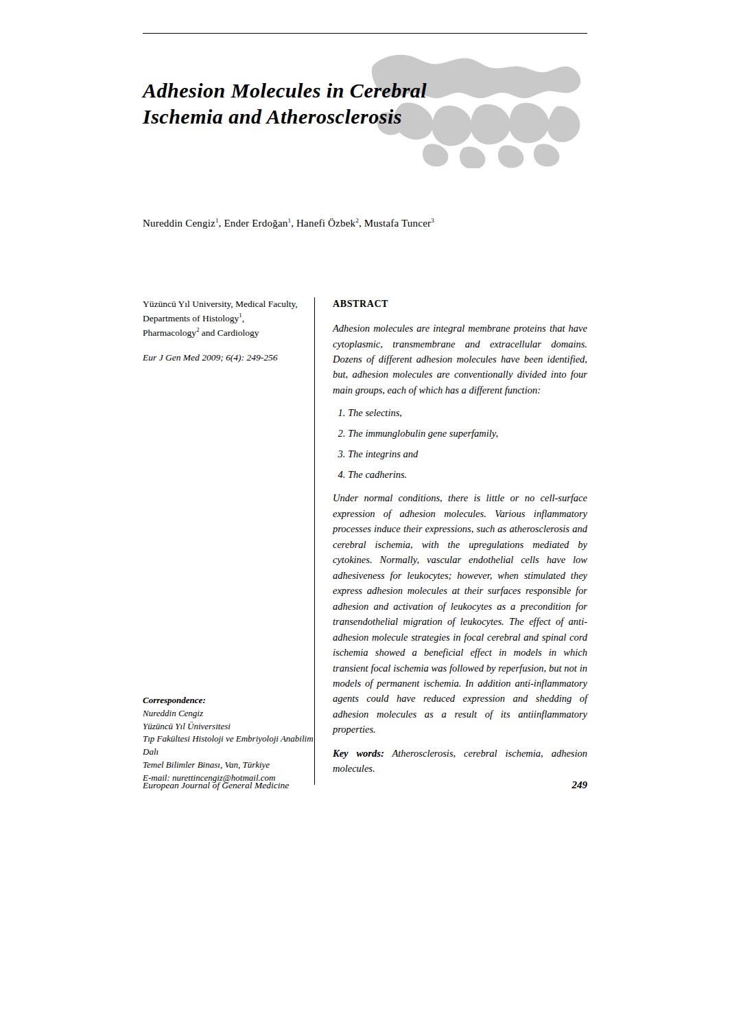Adhesion Molecules in Cerebral Ischemia and Atherosclerosis
Nureddin Cengiz1, Ender Erdoğan1, Hanefi Özbek2, Mustafa Tuncer3
Yüzüncü Yıl University, Medical Faculty, Departments of Histology1, Pharmacology2 and Cardiology
Eur J Gen Med 2009; 6(4): 249-256
Correspondence:
Nureddin Cengiz
Yüzüncü Yıl Üniversitesi
Tıp Fakültesi Histoloji ve Embriyoloji Anabilim Dalı
Temel Bilimler Binası, Van, Türkiye
E-mail: nurettincengiz@hotmail.com
ABSTRACT
Adhesion molecules are integral membrane proteins that have cytoplasmic, transmembrane and extracellular domains. Dozens of different adhesion molecules have been identified, but, adhesion molecules are conventionally divided into four main groups, each of which has a different function:
The selectins,
The immunglobulin gene superfamily,
The integrins and
The cadherins.
Under normal conditions, there is little or no cell-surface expression of adhesion molecules. Various inflammatory processes induce their expressions, such as atherosclerosis and cerebral ischemia, with the upregulations mediated by cytokines. Normally, vascular endothelial cells have low adhesiveness for leukocytes; however, when stimulated they express adhesion molecules at their surfaces responsible for adhesion and activation of leukocytes as a precondition for transendothelial migration of leukocytes. The effect of anti-adhesion molecule strategies in focal cerebral and spinal cord ischemia showed a beneficial effect in models in which transient focal ischemia was followed by reperfusion, but not in models of permanent ischemia. In addition anti-inflammatory agents could have reduced expression and shedding of adhesion molecules as a result of its antiinflammatory properties.
Key words: Atherosclerosis, cerebral ischemia, adhesion molecules.
European Journal of General Medicine
249